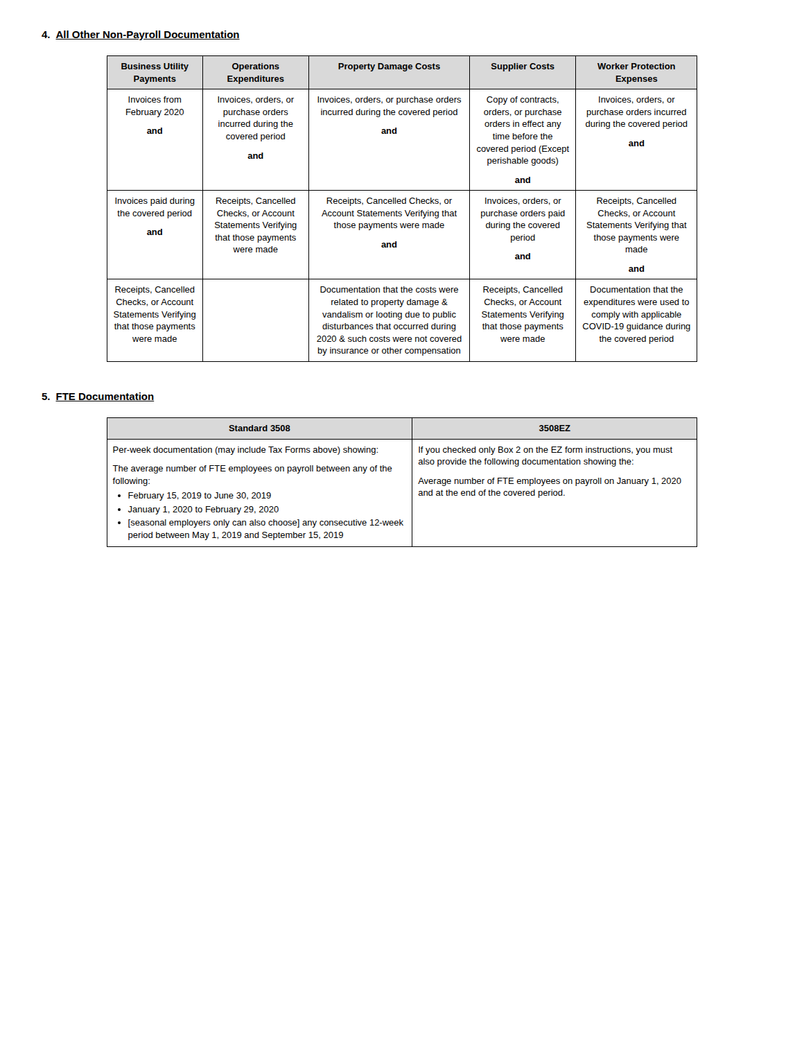4. All Other Non-Payroll Documentation
| Business Utility Payments | Operations Expenditures | Property Damage Costs | Supplier Costs | Worker Protection Expenses |
| --- | --- | --- | --- | --- |
| Invoices from February 2020 and | Invoices, orders, or purchase orders incurred during the covered period and | Invoices, orders, or purchase orders incurred during the covered period and | Copy of contracts, orders, or purchase orders in effect any time before the covered period (Except perishable goods) and | Invoices, orders, or purchase orders incurred during the covered period and |
| Invoices paid during the covered period and | Receipts, Cancelled Checks, or Account Statements Verifying that those payments were made | Receipts, Cancelled Checks, or Account Statements Verifying that those payments were made and | Invoices, orders, or purchase orders paid during the covered period and | Receipts, Cancelled Checks, or Account Statements Verifying that those payments were made and |
| Receipts, Cancelled Checks, or Account Statements Verifying that those payments were made | | Documentation that the costs were related to property damage & vandalism or looting due to public disturbances that occurred during 2020 & such costs were not covered by insurance or other compensation | Receipts, Cancelled Checks, or Account Statements Verifying that those payments were made | Documentation that the expenditures were used to comply with applicable COVID-19 guidance during the covered period |
5. FTE Documentation
| Standard 3508 | 3508EZ |
| --- | --- |
| Per-week documentation (may include Tax Forms above) showing: The average number of FTE employees on payroll between any of the following: February 15, 2019 to June 30, 2019 January 1, 2020 to February 29, 2020 [seasonal employers only can also choose] any consecutive 12-week period between May 1, 2019 and September 15, 2019 | If you checked only Box 2 on the EZ form instructions, you must also provide the following documentation showing the: Average number of FTE employees on payroll on January 1, 2020 and at the end of the covered period. |